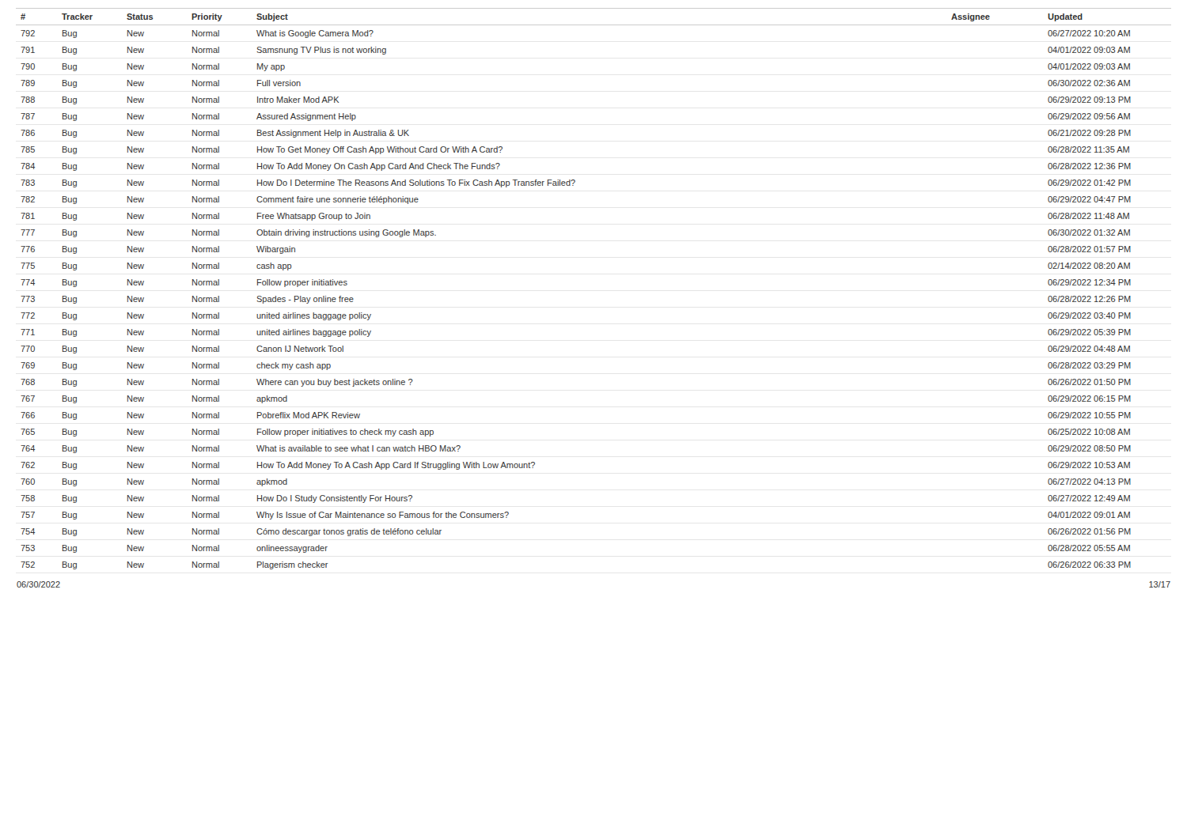| # | Tracker | Status | Priority | Subject | Assignee | Updated |
| --- | --- | --- | --- | --- | --- | --- |
| 792 | Bug | New | Normal | What is Google Camera Mod? | | 06/27/2022 10:20 AM |
| 791 | Bug | New | Normal | Samsnung TV Plus is not working | | 04/01/2022 09:03 AM |
| 790 | Bug | New | Normal | My app | | 04/01/2022 09:03 AM |
| 789 | Bug | New | Normal | Full version | | 06/30/2022 02:36 AM |
| 788 | Bug | New | Normal | Intro Maker Mod APK | | 06/29/2022 09:13 PM |
| 787 | Bug | New | Normal | Assured Assignment Help | | 06/29/2022 09:56 AM |
| 786 | Bug | New | Normal | Best Assignment Help in Australia & UK | | 06/21/2022 09:28 PM |
| 785 | Bug | New | Normal | How To Get Money Off Cash App Without Card Or With A Card? | | 06/28/2022 11:35 AM |
| 784 | Bug | New | Normal | How To Add Money On Cash App Card And Check The Funds? | | 06/28/2022 12:36 PM |
| 783 | Bug | New | Normal | How Do I Determine The Reasons And Solutions To Fix Cash App Transfer Failed? | | 06/29/2022 01:42 PM |
| 782 | Bug | New | Normal | Comment faire une sonnerie téléphonique | | 06/29/2022 04:47 PM |
| 781 | Bug | New | Normal | Free Whatsapp Group to Join | | 06/28/2022 11:48 AM |
| 777 | Bug | New | Normal | Obtain driving instructions using Google Maps. | | 06/30/2022 01:32 AM |
| 776 | Bug | New | Normal | Wibargain | | 06/28/2022 01:57 PM |
| 775 | Bug | New | Normal | cash app | | 02/14/2022 08:20 AM |
| 774 | Bug | New | Normal | Follow proper initiatives | | 06/29/2022 12:34 PM |
| 773 | Bug | New | Normal | Spades - Play online free | | 06/28/2022 12:26 PM |
| 772 | Bug | New | Normal | united airlines baggage policy | | 06/29/2022 03:40 PM |
| 771 | Bug | New | Normal | united airlines baggage policy | | 06/29/2022 05:39 PM |
| 770 | Bug | New | Normal | Canon IJ Network Tool | | 06/29/2022 04:48 AM |
| 769 | Bug | New | Normal | check my cash app | | 06/28/2022 03:29 PM |
| 768 | Bug | New | Normal | Where can you buy best jackets online ? | | 06/26/2022 01:50 PM |
| 767 | Bug | New | Normal | apkmod | | 06/29/2022 06:15 PM |
| 766 | Bug | New | Normal | Pobreflix Mod APK Review | | 06/29/2022 10:55 PM |
| 765 | Bug | New | Normal | Follow proper initiatives to check my cash app | | 06/25/2022 10:08 AM |
| 764 | Bug | New | Normal | What is available to see what I can watch HBO Max? | | 06/29/2022 08:50 PM |
| 762 | Bug | New | Normal | How To Add Money To A Cash App Card If Struggling With Low Amount? | | 06/29/2022 10:53 AM |
| 760 | Bug | New | Normal | apkmod | | 06/27/2022 04:13 PM |
| 758 | Bug | New | Normal | How Do I Study Consistently For Hours? | | 06/27/2022 12:49 AM |
| 757 | Bug | New | Normal | Why Is Issue of Car Maintenance so Famous for the Consumers? | | 04/01/2022 09:01 AM |
| 754 | Bug | New | Normal | Cómo descargar tonos gratis de teléfono celular | | 06/26/2022 01:56 PM |
| 753 | Bug | New | Normal | onlineessaygrader | | 06/28/2022 05:55 AM |
| 752 | Bug | New | Normal | Plagerism checker | | 06/26/2022 06:33 PM |
| 06/30/2022 | 13/17 |